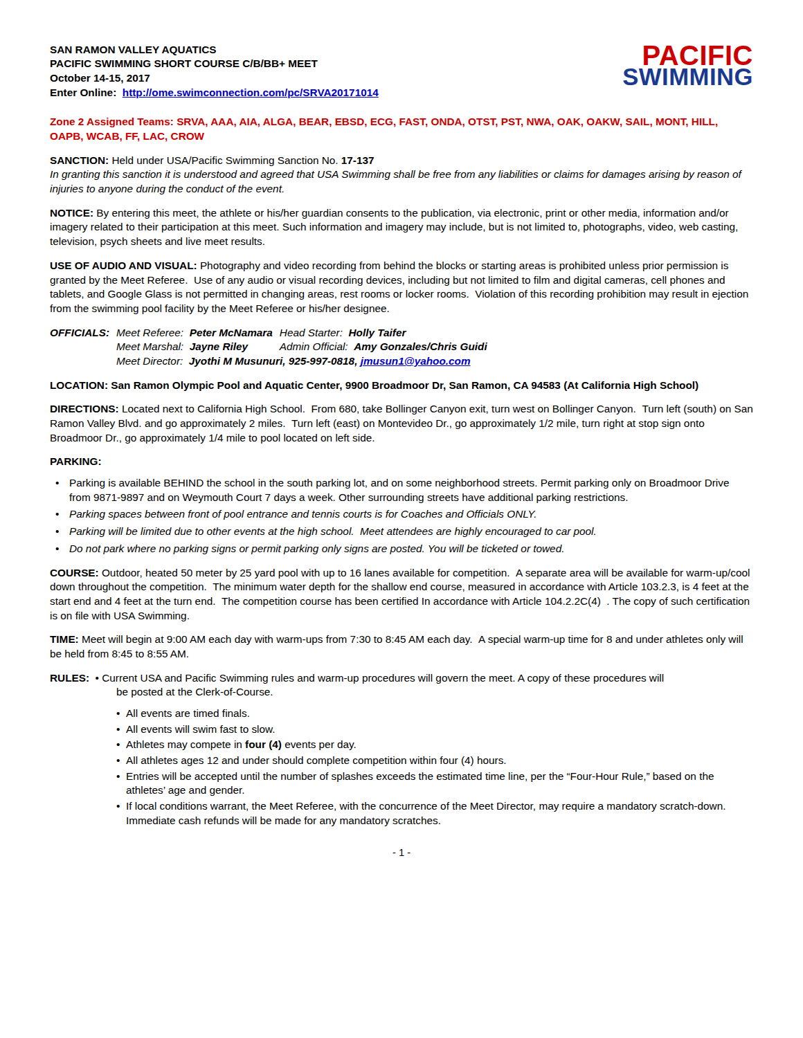SAN RAMON VALLEY AQUATICS
PACIFIC SWIMMING SHORT COURSE C/B/BB+ MEET
October 14-15, 2017
Enter Online: http://ome.swimconnection.com/pc/SRVA20171014
PACIFIC SWIMMING
Zone 2 Assigned Teams: SRVA, AAA, AIA, ALGA, BEAR, EBSD, ECG, FAST, ONDA, OTST, PST, NWA, OAK, OAKW, SAIL, MONT, HILL, OAPB, WCAB, FF, LAC, CROW
SANCTION: Held under USA/Pacific Swimming Sanction No. 17-137
In granting this sanction it is understood and agreed that USA Swimming shall be free from any liabilities or claims for damages arising by reason of injuries to anyone during the conduct of the event.
NOTICE: By entering this meet, the athlete or his/her guardian consents to the publication, via electronic, print or other media, information and/or imagery related to their participation at this meet. Such information and imagery may include, but is not limited to, photographs, video, web casting, television, psych sheets and live meet results.
USE OF AUDIO AND VISUAL: Photography and video recording from behind the blocks or starting areas is prohibited unless prior permission is granted by the Meet Referee. Use of any audio or visual recording devices, including but not limited to film and digital cameras, cell phones and tablets, and Google Glass is not permitted in changing areas, rest rooms or locker rooms. Violation of this recording prohibition may result in ejection from the swimming pool facility by the Meet Referee or his/her designee.
| OFFICIALS: | Meet Referee: Peter McNamara | Head Starter: Holly Taifer |
| | Meet Marshal: Jayne Riley | Admin Official: Amy Gonzales/Chris Guidi |
| | Meet Director: Jyothi M Musunuri, 925-997-0818, jmusun1@yahoo.com |
LOCATION: San Ramon Olympic Pool and Aquatic Center, 9900 Broadmoor Dr, San Ramon, CA 94583 (At California High School)
DIRECTIONS: Located next to California High School. From 680, take Bollinger Canyon exit, turn west on Bollinger Canyon. Turn left (south) on San Ramon Valley Blvd. and go approximately 2 miles. Turn left (east) on Montevideo Dr., go approximately 1/2 mile, turn right at stop sign onto Broadmoor Dr., go approximately 1/4 mile to pool located on left side.
PARKING:
Parking is available BEHIND the school in the south parking lot, and on some neighborhood streets. Permit parking only on Broadmoor Drive from 9871-9897 and on Weymouth Court 7 days a week. Other surrounding streets have additional parking restrictions.
Parking spaces between front of pool entrance and tennis courts is for Coaches and Officials ONLY.
Parking will be limited due to other events at the high school. Meet attendees are highly encouraged to car pool.
Do not park where no parking signs or permit parking only signs are posted. You will be ticketed or towed.
COURSE: Outdoor, heated 50 meter by 25 yard pool with up to 16 lanes available for competition. A separate area will be available for warm-up/cool down throughout the competition. The minimum water depth for the shallow end course, measured in accordance with Article 103.2.3, is 4 feet at the start end and 4 feet at the turn end. The competition course has been certified In accordance with Article 104.2.2C(4) . The copy of such certification is on file with USA Swimming.
TIME: Meet will begin at 9:00 AM each day with warm-ups from 7:30 to 8:45 AM each day. A special warm-up time for 8 and under athletes only will be held from 8:45 to 8:55 AM.
RULES: • Current USA and Pacific Swimming rules and warm-up procedures will govern the meet. A copy of these procedures will
be posted at the Clerk-of-Course.
All events are timed finals.
All events will swim fast to slow.
Athletes may compete in four (4) events per day.
All athletes ages 12 and under should complete competition within four (4) hours.
Entries will be accepted until the number of splashes exceeds the estimated time line, per the “Four-Hour Rule,” based on the athletes’ age and gender.
If local conditions warrant, the Meet Referee, with the concurrence of the Meet Director, may require a mandatory scratch-down. Immediate cash refunds will be made for any mandatory scratches.
- 1 -